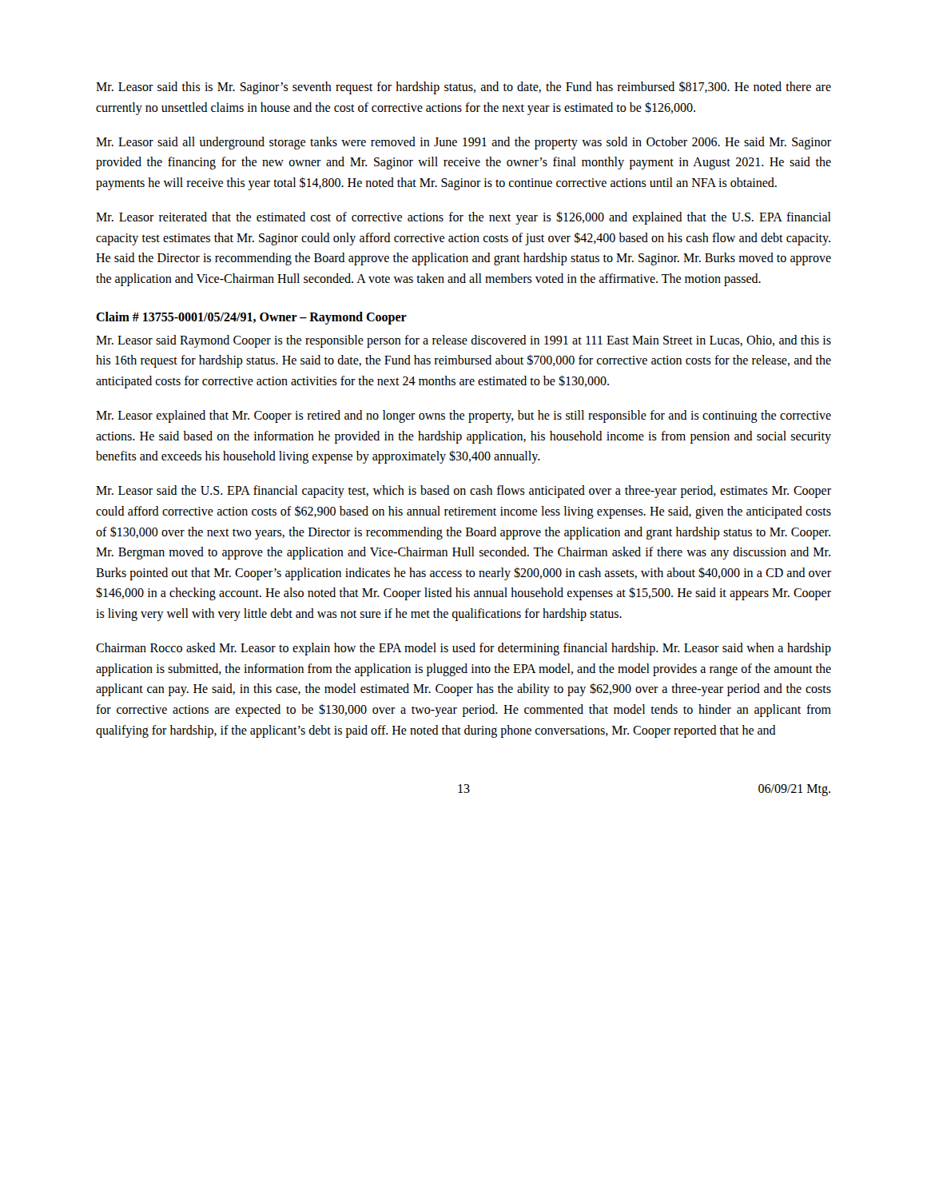Mr. Leasor said this is Mr. Saginor’s seventh request for hardship status, and to date, the Fund has reimbursed $817,300. He noted there are currently no unsettled claims in house and the cost of corrective actions for the next year is estimated to be $126,000.
Mr. Leasor said all underground storage tanks were removed in June 1991 and the property was sold in October 2006. He said Mr. Saginor provided the financing for the new owner and Mr. Saginor will receive the owner’s final monthly payment in August 2021. He said the payments he will receive this year total $14,800. He noted that Mr. Saginor is to continue corrective actions until an NFA is obtained.
Mr. Leasor reiterated that the estimated cost of corrective actions for the next year is $126,000 and explained that the U.S. EPA financial capacity test estimates that Mr. Saginor could only afford corrective action costs of just over $42,400 based on his cash flow and debt capacity. He said the Director is recommending the Board approve the application and grant hardship status to Mr. Saginor. Mr. Burks moved to approve the application and Vice-Chairman Hull seconded. A vote was taken and all members voted in the affirmative. The motion passed.
Claim # 13755-0001/05/24/91, Owner – Raymond Cooper
Mr. Leasor said Raymond Cooper is the responsible person for a release discovered in 1991 at 111 East Main Street in Lucas, Ohio, and this is his 16th request for hardship status. He said to date, the Fund has reimbursed about $700,000 for corrective action costs for the release, and the anticipated costs for corrective action activities for the next 24 months are estimated to be $130,000.
Mr. Leasor explained that Mr. Cooper is retired and no longer owns the property, but he is still responsible for and is continuing the corrective actions. He said based on the information he provided in the hardship application, his household income is from pension and social security benefits and exceeds his household living expense by approximately $30,400 annually.
Mr. Leasor said the U.S. EPA financial capacity test, which is based on cash flows anticipated over a three-year period, estimates Mr. Cooper could afford corrective action costs of $62,900 based on his annual retirement income less living expenses. He said, given the anticipated costs of $130,000 over the next two years, the Director is recommending the Board approve the application and grant hardship status to Mr. Cooper. Mr. Bergman moved to approve the application and Vice-Chairman Hull seconded. The Chairman asked if there was any discussion and Mr. Burks pointed out that Mr. Cooper’s application indicates he has access to nearly $200,000 in cash assets, with about $40,000 in a CD and over $146,000 in a checking account. He also noted that Mr. Cooper listed his annual household expenses at $15,500. He said it appears Mr. Cooper is living very well with very little debt and was not sure if he met the qualifications for hardship status.
Chairman Rocco asked Mr. Leasor to explain how the EPA model is used for determining financial hardship. Mr. Leasor said when a hardship application is submitted, the information from the application is plugged into the EPA model, and the model provides a range of the amount the applicant can pay. He said, in this case, the model estimated Mr. Cooper has the ability to pay $62,900 over a three-year period and the costs for corrective actions are expected to be $130,000 over a two-year period. He commented that model tends to hinder an applicant from qualifying for hardship, if the applicant’s debt is paid off. He noted that during phone conversations, Mr. Cooper reported that he and
13 06/09/21 Mtg.